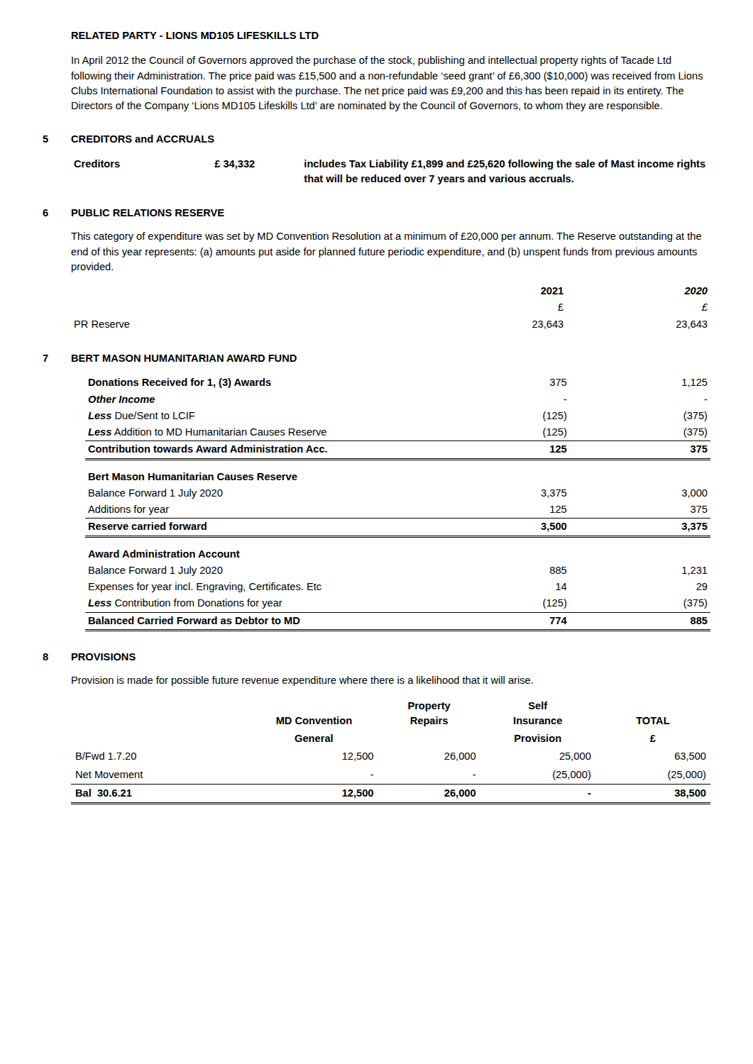RELATED PARTY - LIONS MD105 LIFESKILLS LTD
In April 2012 the Council of Governors approved the purchase of the stock, publishing and intellectual property rights of Tacade Ltd following their Administration. The price paid was £15,500 and a non-refundable ‘seed grant’ of £6,300 ($10,000) was received from Lions Clubs International Foundation to assist with the purchase. The net price paid was £9,200 and this has been repaid in its entirety. The Directors of the Company ‘Lions MD105 Lifeskills Ltd’ are nominated by the Council of Governors, to whom they are responsible.
5
CREDITORS and ACCRUALS
| Creditors | £ 34,332 | includes Tax Liability £1,899 and £25,620 following the sale of Mast income rights that will be reduced over 7 years and various accruals. |
6
PUBLIC RELATIONS RESERVE
This category of expenditure was set by MD Convention Resolution at a minimum of £20,000 per annum. The Reserve outstanding at the end of this year represents: (a) amounts put aside for planned future periodic expenditure, and (b) unspent funds from previous amounts provided.
| | 2021 | 2020 |
| | £ | £ |
| PR Reserve | 23,643 | 23,643 |
7
BERT MASON HUMANITARIAN AWARD FUND
| Donations Received for 1, (3) Awards | 375 | 1,125 |
| Other Income | - | - |
| Less Due/Sent to LCIF | (125) | (375) |
| Less Addition to MD Humanitarian Causes Reserve | (125) | (375) |
| Contribution towards Award Administration Acc. | 125 | 375 |
| Bert Mason Humanitarian Causes Reserve | | |
| Balance Forward 1 July 2020 | 3,375 | 3,000 |
| Additions for year | 125 | 375 |
| Reserve carried forward | 3,500 | 3,375 |
| Award Administration Account | | |
| Balance Forward 1 July 2020 | 885 | 1,231 |
| Expenses for year incl. Engraving, Certificates. Etc | 14 | 29 |
| Less Contribution from Donations for year | (125) | (375) |
| Balanced Carried Forward as Debtor to MD | 774 | 885 |
8
PROVISIONS
Provision is made for possible future revenue expenditure where there is a likelihood that it will arise.
| | MD Convention | Property Repairs | Self Insurance | TOTAL |
| --- | --- | --- | --- | --- |
| | General | | Provision | £ |
| B/Fwd 1.7.20 | 12,500 | 26,000 | 25,000 | 63,500 |
| Net Movement | - | - | (25,000) | (25,000) |
| Bal 30.6.21 | 12,500 | 26,000 | - | 38,500 |